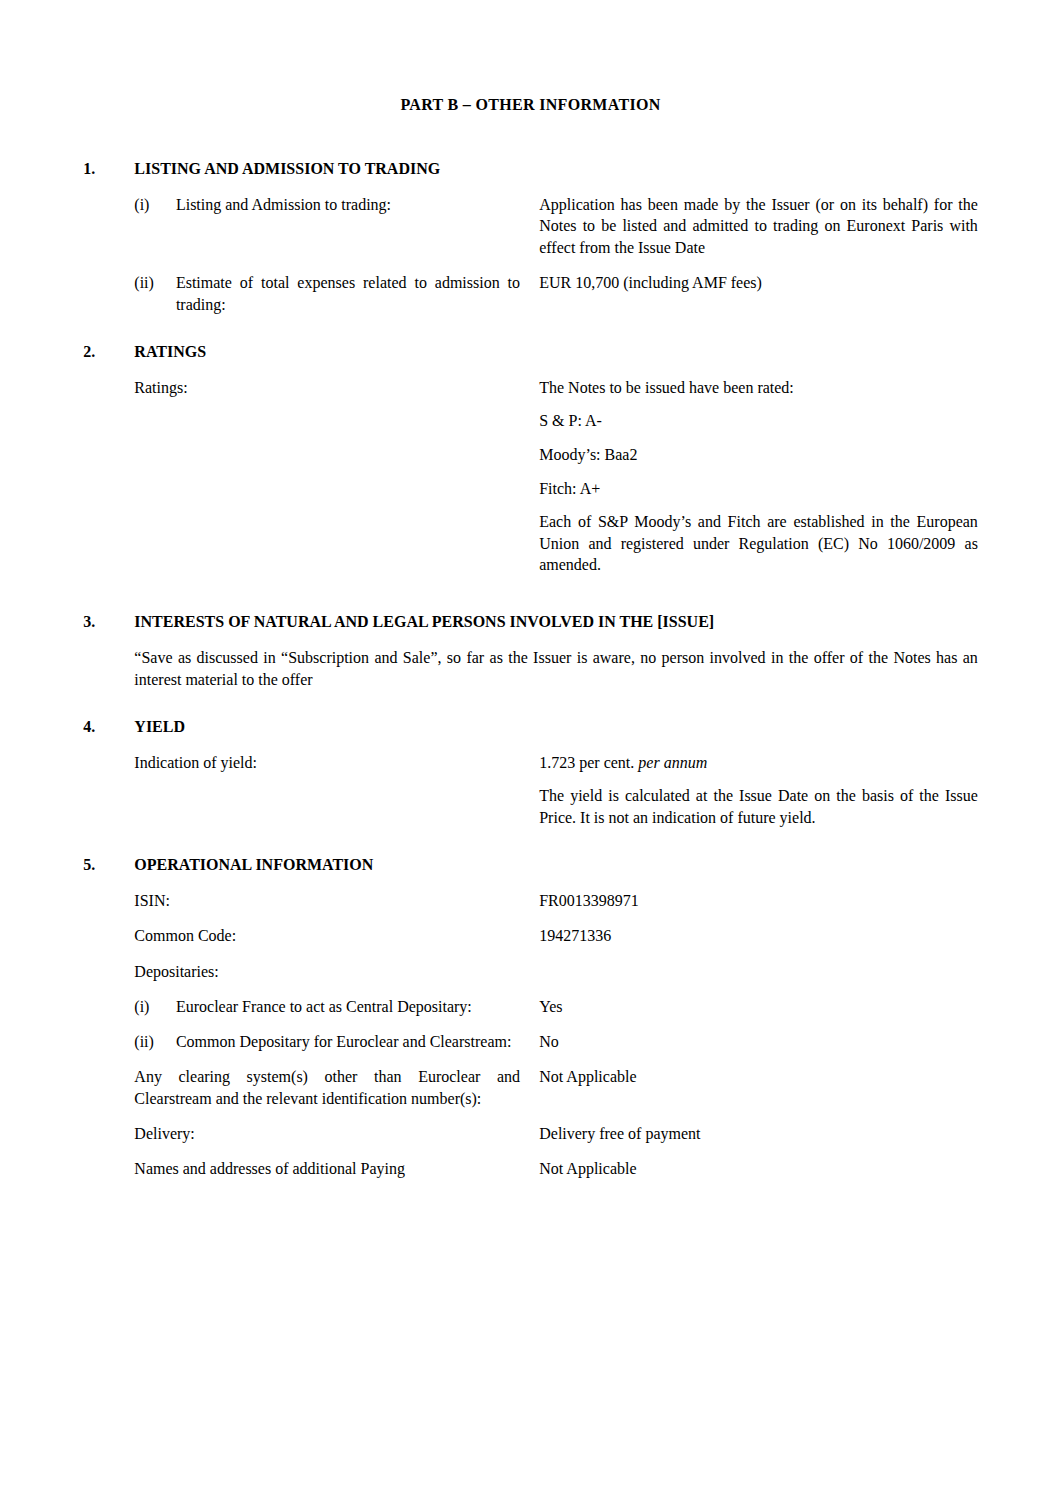PART B – OTHER INFORMATION
1.
Listing and Admission to Trading
(i) Listing and Admission to trading:
Application has been made by the Issuer (or on its behalf) for the Notes to be listed and admitted to trading on Euronext Paris with effect from the Issue Date
(ii) Estimate of total expenses related to admission to trading:
EUR 10,700 (including AMF fees)
2.
Ratings
Ratings:
The Notes to be issued have been rated:
S & P: A-
Moody’s: Baa2
Fitch: A+
Each of S&P Moody’s and Fitch are established in the European Union and registered under Regulation (EC) No 1060/2009 as amended.
3.
Interests of Natural and Legal Persons Involved in the [Issue]
“Save as discussed in “Subscription and Sale”, so far as the Issuer is aware, no person involved in the offer of the Notes has an interest material to the offer
4.
Yield
Indication of yield:
1.723 per cent. per annum
The yield is calculated at the Issue Date on the basis of the Issue Price. It is not an indication of future yield.
5.
Operational Information
ISIN:
FR0013398971
Common Code:
194271336
Depositaries:
(i) Euroclear France to act as Central Depositary:
Yes
(ii) Common Depositary for Euroclear and Clearstream:
No
Any clearing system(s) other than Euroclear and Clearstream and the relevant identification number(s):
Not Applicable
Delivery:
Delivery free of payment
Names and addresses of additional Paying
Not Applicable